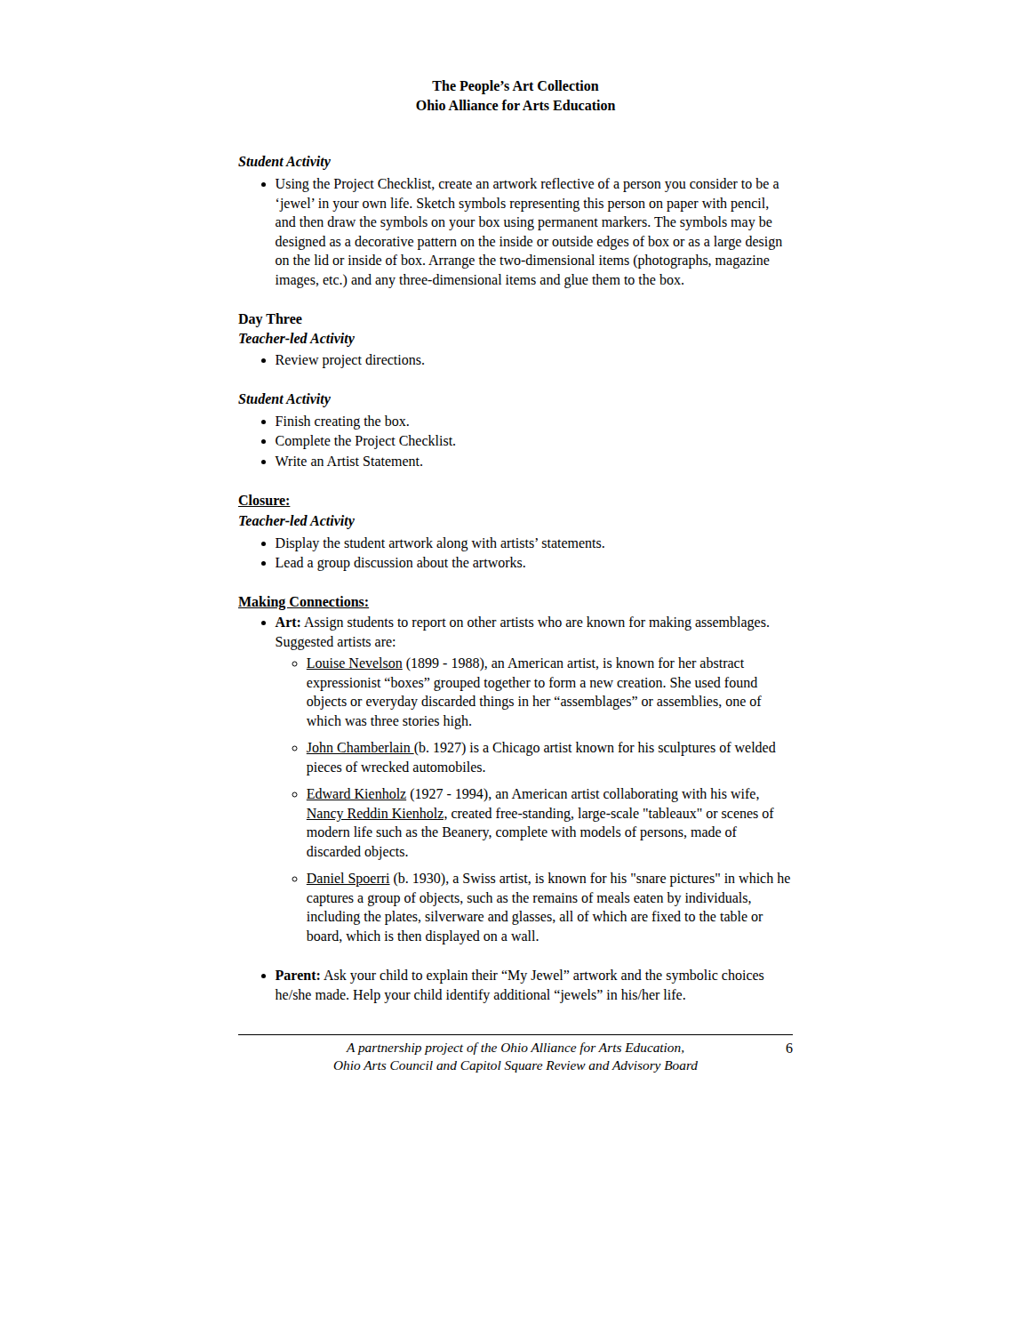The People’s Art Collection Ohio Alliance for Arts Education
Student Activity
Using the Project Checklist, create an artwork reflective of a person you consider to be a ‘jewel’ in your own life. Sketch symbols representing this person on paper with pencil, and then draw the symbols on your box using permanent markers. The symbols may be designed as a decorative pattern on the inside or outside edges of box or as a large design on the lid or inside of box. Arrange the two-dimensional items (photographs, magazine images, etc.) and any three-dimensional items and glue them to the box.
Day Three
Teacher-led Activity
Review project directions.
Student Activity
Finish creating the box.
Complete the Project Checklist.
Write an Artist Statement.
Closure:
Teacher-led Activity
Display the student artwork along with artists’ statements.
Lead a group discussion about the artworks.
Making Connections:
Art: Assign students to report on other artists who are known for making assemblages. Suggested artists are:
Louise Nevelson (1899 - 1988), an American artist, is known for her abstract expressionist “boxes” grouped together to form a new creation. She used found objects or everyday discarded things in her “assemblages” or assemblies, one of which was three stories high.
John Chamberlain (b. 1927) is a Chicago artist known for his sculptures of welded pieces of wrecked automobiles.
Edward Kienholz (1927 - 1994), an American artist collaborating with his wife, Nancy Reddin Kienholz, created free-standing, large-scale "tableaux" or scenes of modern life such as the Beanery, complete with models of persons, made of discarded objects.
Daniel Spoerri (b. 1930), a Swiss artist, is known for his "snare pictures" in which he captures a group of objects, such as the remains of meals eaten by individuals, including the plates, silverware and glasses, all of which are fixed to the table or board, which is then displayed on a wall.
Parent: Ask your child to explain their “My Jewel” artwork and the symbolic choices he/she made. Help your child identify additional “jewels” in his/her life.
6 A partnership project of the Ohio Alliance for Arts Education, Ohio Arts Council and Capitol Square Review and Advisory Board